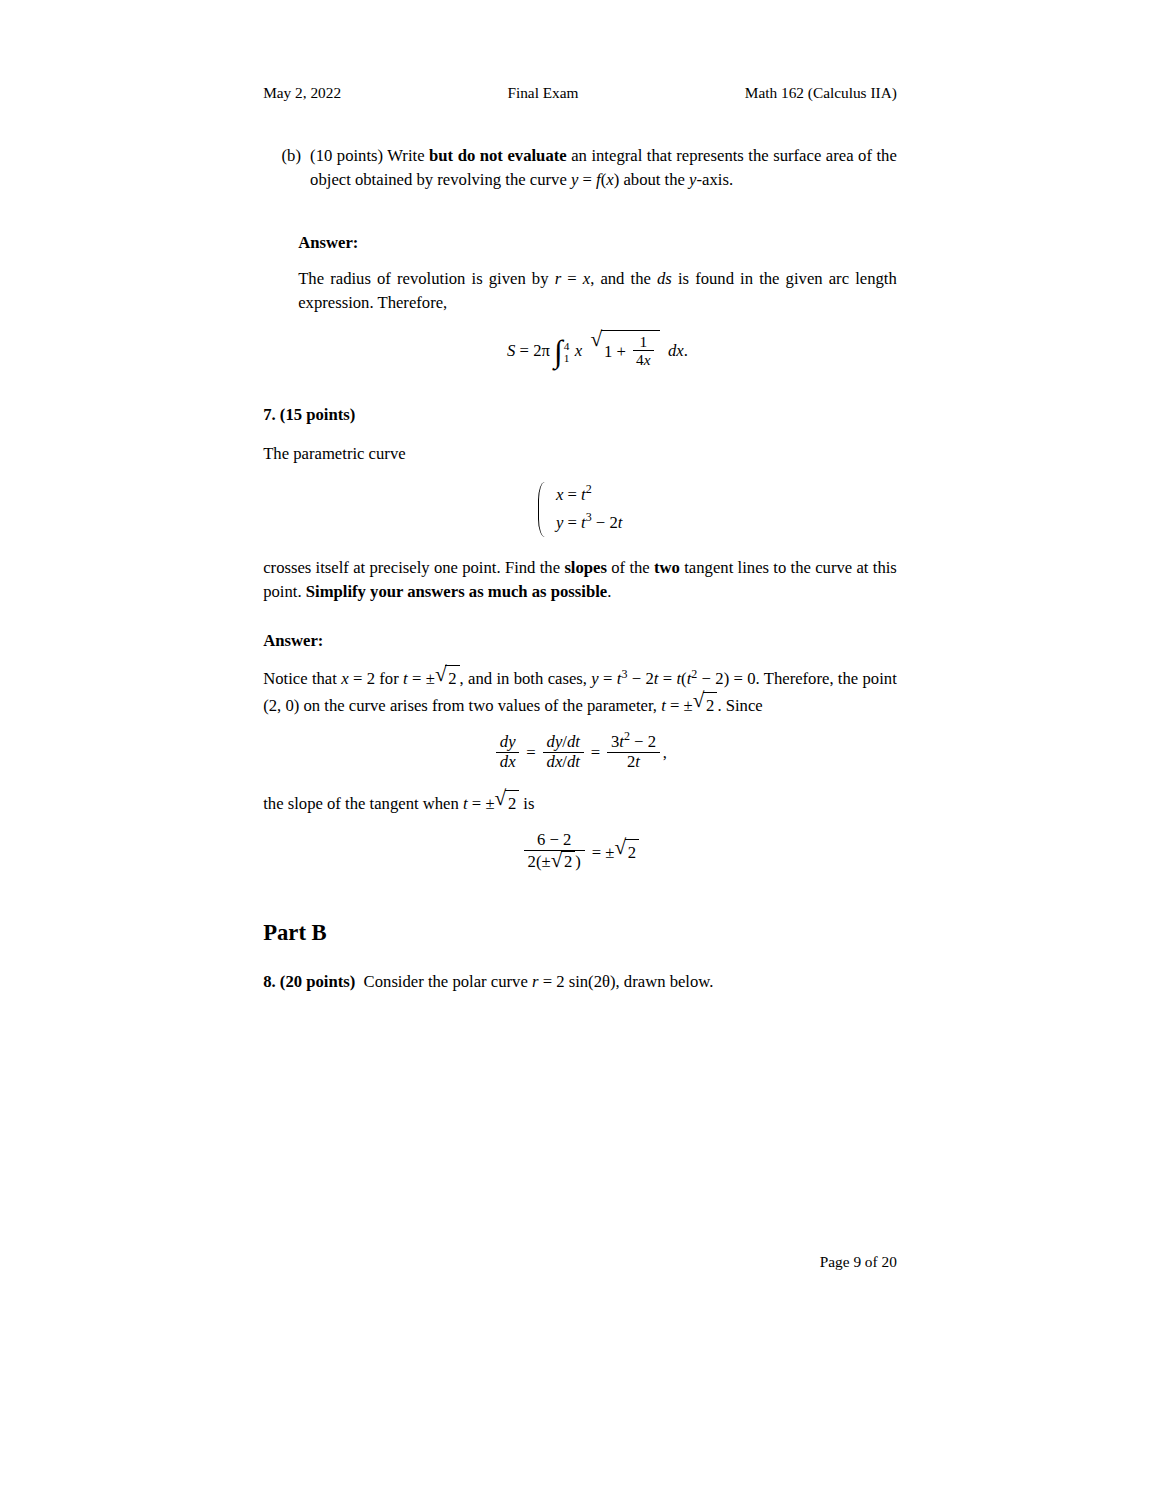May 2, 2022
Final Exam
Math 162 (Calculus IIA)
(b)
(10 points) Write but do not evaluate an integral that represents the surface area of the object obtained by revolving the curve y = f(x) about the y-axis.
Answer:
The radius of revolution is given by r = x, and the ds is found in the given arc length expression. Therefore,
S = 2π ∫41 x 1 + 14x dx.
7. (15 points)
The parametric curve
x = t2 y = t3 − 2t
crosses itself at precisely one point. Find the slopes of the two tangent lines to the curve at this point. Simplify your answers as much as possible.
Answer:
Notice that x = 2 for t = ±2, and in both cases, y = t3 − 2t = t(t2 − 2) = 0. Therefore, the point (2, 0) on the curve arises from two values of the parameter, t = ±2. Since
dy dx = dy/dt dx/dt = 3t2 − 22t,
the slope of the tangent when t = ±2 is
6 − 22(±2) = ±2
Part B
8. (20 points) Consider the polar curve r = 2 sin(2θ), drawn below.
Page 9 of 20